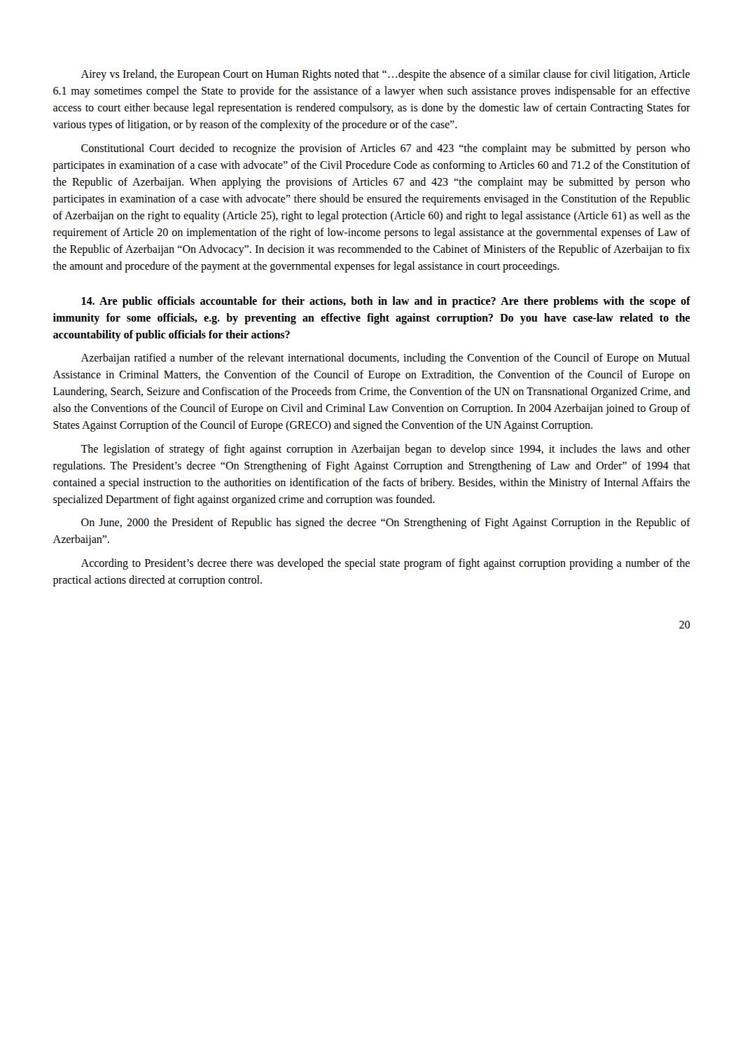Airey vs Ireland, the European Court on Human Rights noted that “…despite the absence of a similar clause for civil litigation, Article 6.1 may sometimes compel the State to provide for the assistance of a lawyer when such assistance proves indispensable for an effective access to court either because legal representation is rendered compulsory, as is done by the domestic law of certain Contracting States for various types of litigation, or by reason of the complexity of the procedure or of the case”.
Constitutional Court decided to recognize the provision of Articles 67 and 423 “the complaint may be submitted by person who participates in examination of a case with advocate” of the Civil Procedure Code as conforming to Articles 60 and 71.2 of the Constitution of the Republic of Azerbaijan. When applying the provisions of Articles 67 and 423 “the complaint may be submitted by person who participates in examination of a case with advocate” there should be ensured the requirements envisaged in the Constitution of the Republic of Azerbaijan on the right to equality (Article 25), right to legal protection (Article 60) and right to legal assistance (Article 61) as well as the requirement of Article 20 on implementation of the right of low-income persons to legal assistance at the governmental expenses of Law of the Republic of Azerbaijan “On Advocacy”. In decision it was recommended to the Cabinet of Ministers of the Republic of Azerbaijan to fix the amount and procedure of the payment at the governmental expenses for legal assistance in court proceedings.
14. Are public officials accountable for their actions, both in law and in practice? Are there problems with the scope of immunity for some officials, e.g. by preventing an effective fight against corruption? Do you have case-law related to the accountability of public officials for their actions?
Azerbaijan ratified a number of the relevant international documents, including the Convention of the Council of Europe on Mutual Assistance in Criminal Matters, the Convention of the Council of Europe on Extradition, the Convention of the Council of Europe on Laundering, Search, Seizure and Confiscation of the Proceeds from Crime, the Convention of the UN on Transnational Organized Crime, and also the Conventions of the Council of Europe on Civil and Criminal Law Convention on Corruption. In 2004 Azerbaijan joined to Group of States Against Corruption of the Council of Europe (GRECO) and signed the Convention of the UN Against Corruption.
The legislation of strategy of fight against corruption in Azerbaijan began to develop since 1994, it includes the laws and other regulations. The President’s decree “On Strengthening of Fight Against Corruption and Strengthening of Law and Order” of 1994 that contained a special instruction to the authorities on identification of the facts of bribery. Besides, within the Ministry of Internal Affairs the specialized Department of fight against organized crime and corruption was founded.
On June, 2000 the President of Republic has signed the decree “On Strengthening of Fight Against Corruption in the Republic of Azerbaijan”.
According to President’s decree there was developed the special state program of fight against corruption providing a number of the practical actions directed at corruption control.
20